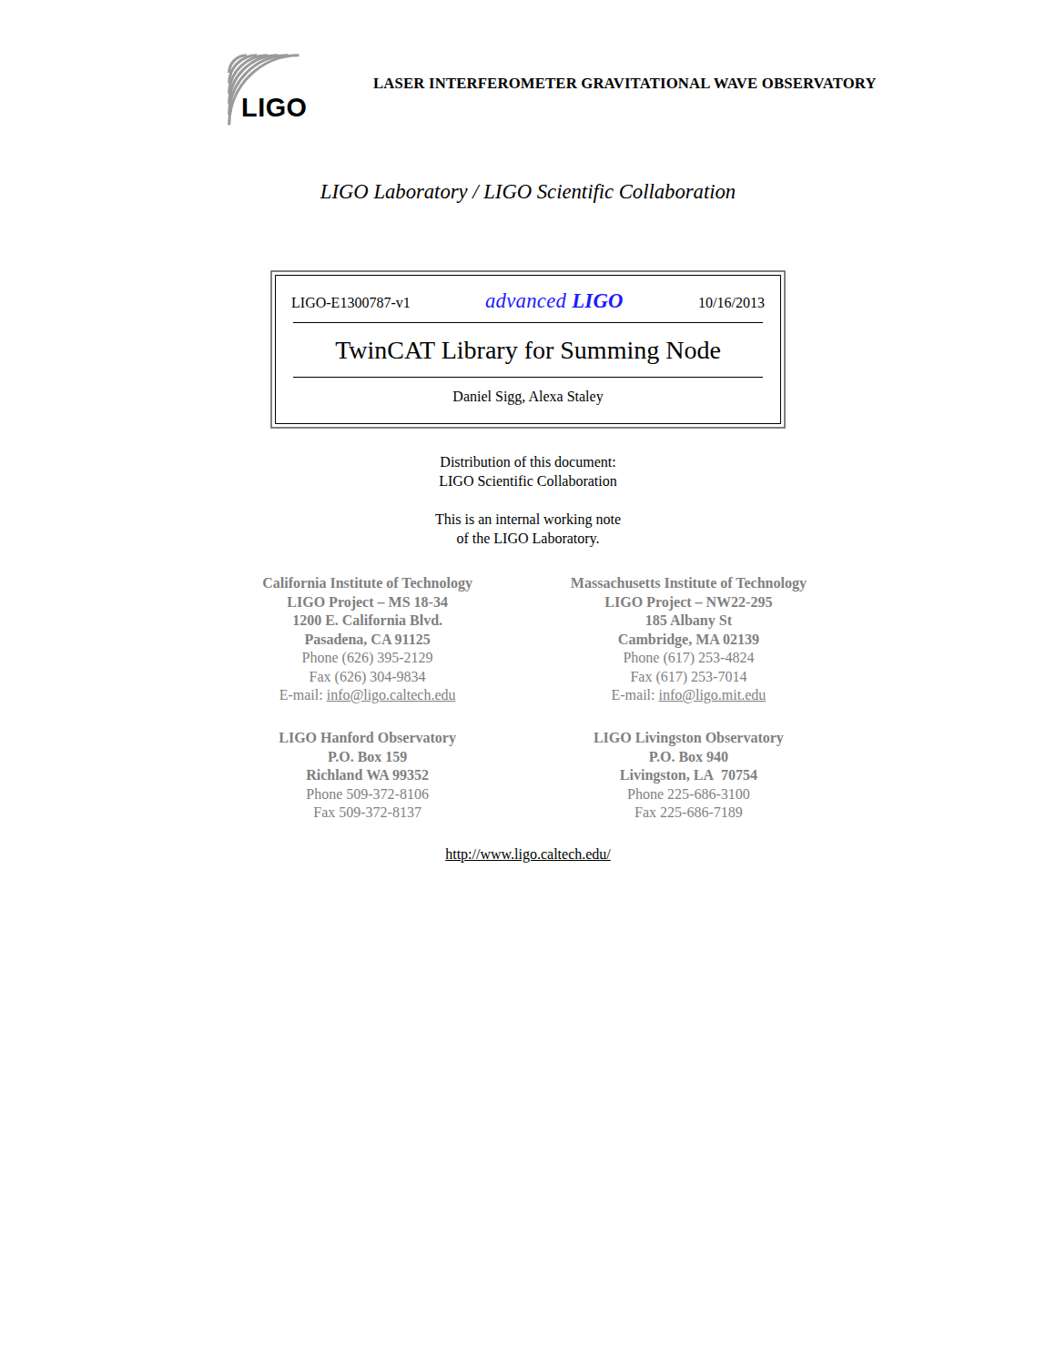LIGO
LASER INTERFEROMETER GRAVITATIONAL WAVE OBSERVATORY
LIGO Laboratory / LIGO Scientific Collaboration
LIGO-E1300787-v1
advanced LIGO
10/16/2013
TwinCAT Library for Summing Node
Daniel Sigg, Alexa Staley
Distribution of this document:
LIGO Scientific Collaboration
This is an internal working note
of the LIGO Laboratory.
California Institute of Technology
LIGO Project – MS 18-34
1200 E. California Blvd.
Pasadena, CA 91125
Phone (626) 395-2129
Fax (626) 304-9834
E-mail: info@ligo.caltech.edu
Massachusetts Institute of Technology
LIGO Project – NW22-295
185 Albany St
Cambridge, MA 02139
Phone (617) 253-4824
Fax (617) 253-7014
E-mail: info@ligo.mit.edu
LIGO Hanford Observatory
P.O. Box 159
Richland WA 99352
Phone 509-372-8106
Fax 509-372-8137
LIGO Livingston Observatory
P.O. Box 940
Livingston, LA 70754
Phone 225-686-3100
Fax 225-686-7189
http://www.ligo.caltech.edu/